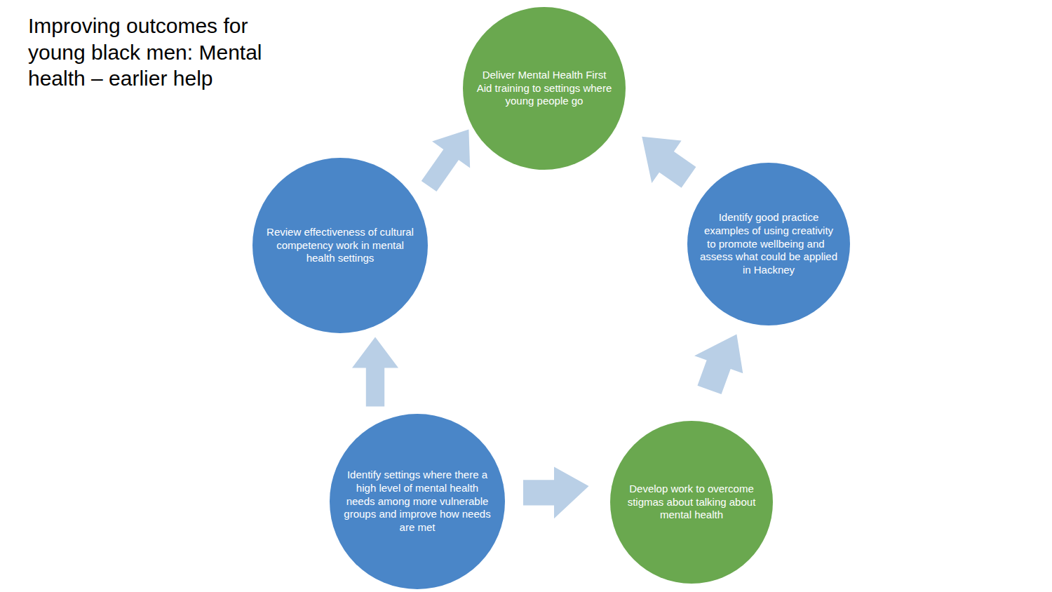Improving outcomes for young black men: Mental health – earlier help
Deliver Mental Health First Aid training to settings where young people go
Identify good practice examples of using creativity to promote wellbeing and assess what could be applied in Hackney
Develop work to overcome stigmas about talking about mental health
Identify settings where there a high level of mental health needs among more vulnerable groups and improve how needs are met
Review effectiveness of cultural competency work in mental health settings